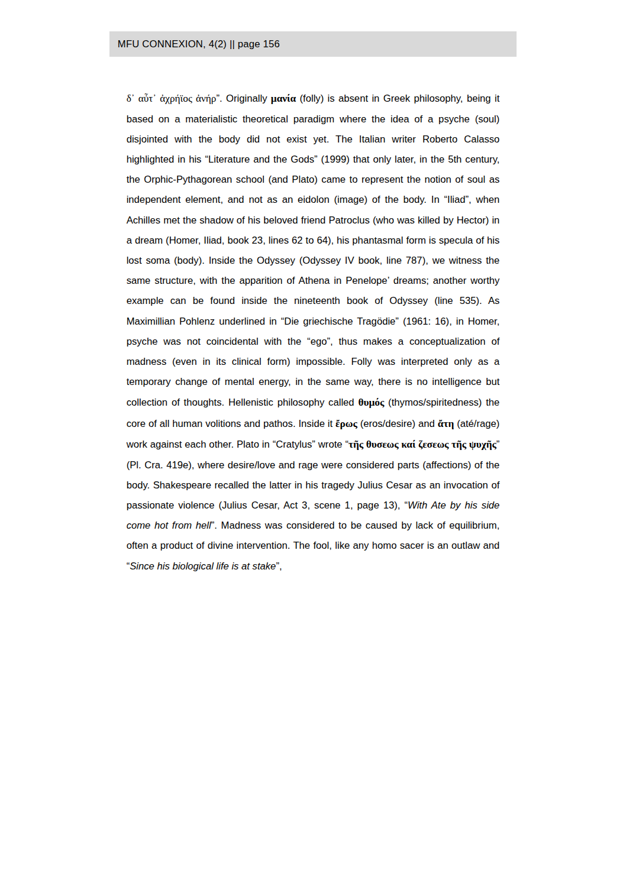MFU CONNEXION, 4(2) || page 156
δ᾽ αὖτ᾽ ἀχρήϊος ἀνήρ”. Originally μανία (folly) is absent in Greek philosophy, being it based on a materialistic theoretical paradigm where the idea of a psyche (soul) disjointed with the body did not exist yet. The Italian writer Roberto Calasso highlighted in his “Literature and the Gods” (1999) that only later, in the 5th century, the Orphic-Pythagorean school (and Plato) came to represent the notion of soul as independent element, and not as an eidolon (image) of the body. In “Iliad”, when Achilles met the shadow of his beloved friend Patroclus (who was killed by Hector) in a dream (Homer, Iliad, book 23, lines 62 to 64), his phantasmal form is specula of his lost soma (body). Inside the Odyssey (Odyssey IV book, line 787), we witness the same structure, with the apparition of Athena in Penelope’ dreams; another worthy example can be found inside the nineteenth book of Odyssey (line 535). As Maximillian Pohlenz underlined in “Die griechische Tragödie” (1961: 16), in Homer, psyche was not coincidental with the “ego”, thus makes a conceptualization of madness (even in its clinical form) impossible. Folly was interpreted only as a temporary change of mental energy, in the same way, there is no intelligence but collection of thoughts. Hellenistic philosophy called θυμός (thymos/spiritedness) the core of all human volitions and pathos. Inside it ἔρως (eros/desire) and ἄτη (até/rage) work against each other. Plato in “Cratylus” wrote “τῆς θυσεως καί ζεσεως τῆς ψυχῆς” (Pl. Cra. 419e), where desire/love and rage were considered parts (affections) of the body. Shakespeare recalled the latter in his tragedy Julius Cesar as an invocation of passionate violence (Julius Cesar, Act 3, scene 1, page 13), “With Ate by his side come hot from hell”. Madness was considered to be caused by lack of equilibrium, often a product of divine intervention. The fool, like any homo sacer is an outlaw and “Since his biological life is at stake”,